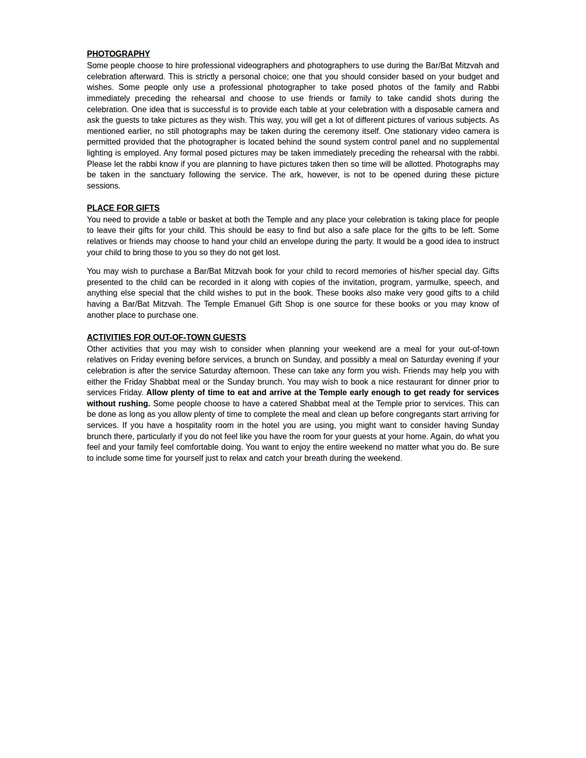Photography
Some people choose to hire professional videographers and photographers to use during the Bar/Bat Mitzvah and celebration afterward. This is strictly a personal choice; one that you should consider based on your budget and wishes. Some people only use a professional photographer to take posed photos of the family and Rabbi immediately preceding the rehearsal and choose to use friends or family to take candid shots during the celebration. One idea that is successful is to provide each table at your celebration with a disposable camera and ask the guests to take pictures as they wish. This way, you will get a lot of different pictures of various subjects. As mentioned earlier, no still photographs may be taken during the ceremony itself. One stationary video camera is permitted provided that the photographer is located behind the sound system control panel and no supplemental lighting is employed. Any formal posed pictures may be taken immediately preceding the rehearsal with the rabbi. Please let the rabbi know if you are planning to have pictures taken then so time will be allotted. Photographs may be taken in the sanctuary following the service. The ark, however, is not to be opened during these picture sessions.
Place for Gifts
You need to provide a table or basket at both the Temple and any place your celebration is taking place for people to leave their gifts for your child. This should be easy to find but also a safe place for the gifts to be left. Some relatives or friends may choose to hand your child an envelope during the party. It would be a good idea to instruct your child to bring those to you so they do not get lost.
You may wish to purchase a Bar/Bat Mitzvah book for your child to record memories of his/her special day. Gifts presented to the child can be recorded in it along with copies of the invitation, program, yarmulke, speech, and anything else special that the child wishes to put in the book. These books also make very good gifts to a child having a Bar/Bat Mitzvah. The Temple Emanuel Gift Shop is one source for these books or you may know of another place to purchase one.
Activities for Out-of-Town Guests
Other activities that you may wish to consider when planning your weekend are a meal for your out-of-town relatives on Friday evening before services, a brunch on Sunday, and possibly a meal on Saturday evening if your celebration is after the service Saturday afternoon. These can take any form you wish. Friends may help you with either the Friday Shabbat meal or the Sunday brunch. You may wish to book a nice restaurant for dinner prior to services Friday. Allow plenty of time to eat and arrive at the Temple early enough to get ready for services without rushing. Some people choose to have a catered Shabbat meal at the Temple prior to services. This can be done as long as you allow plenty of time to complete the meal and clean up before congregants start arriving for services. If you have a hospitality room in the hotel you are using, you might want to consider having Sunday brunch there, particularly if you do not feel like you have the room for your guests at your home. Again, do what you feel and your family feel comfortable doing. You want to enjoy the entire weekend no matter what you do. Be sure to include some time for yourself just to relax and catch your breath during the weekend.